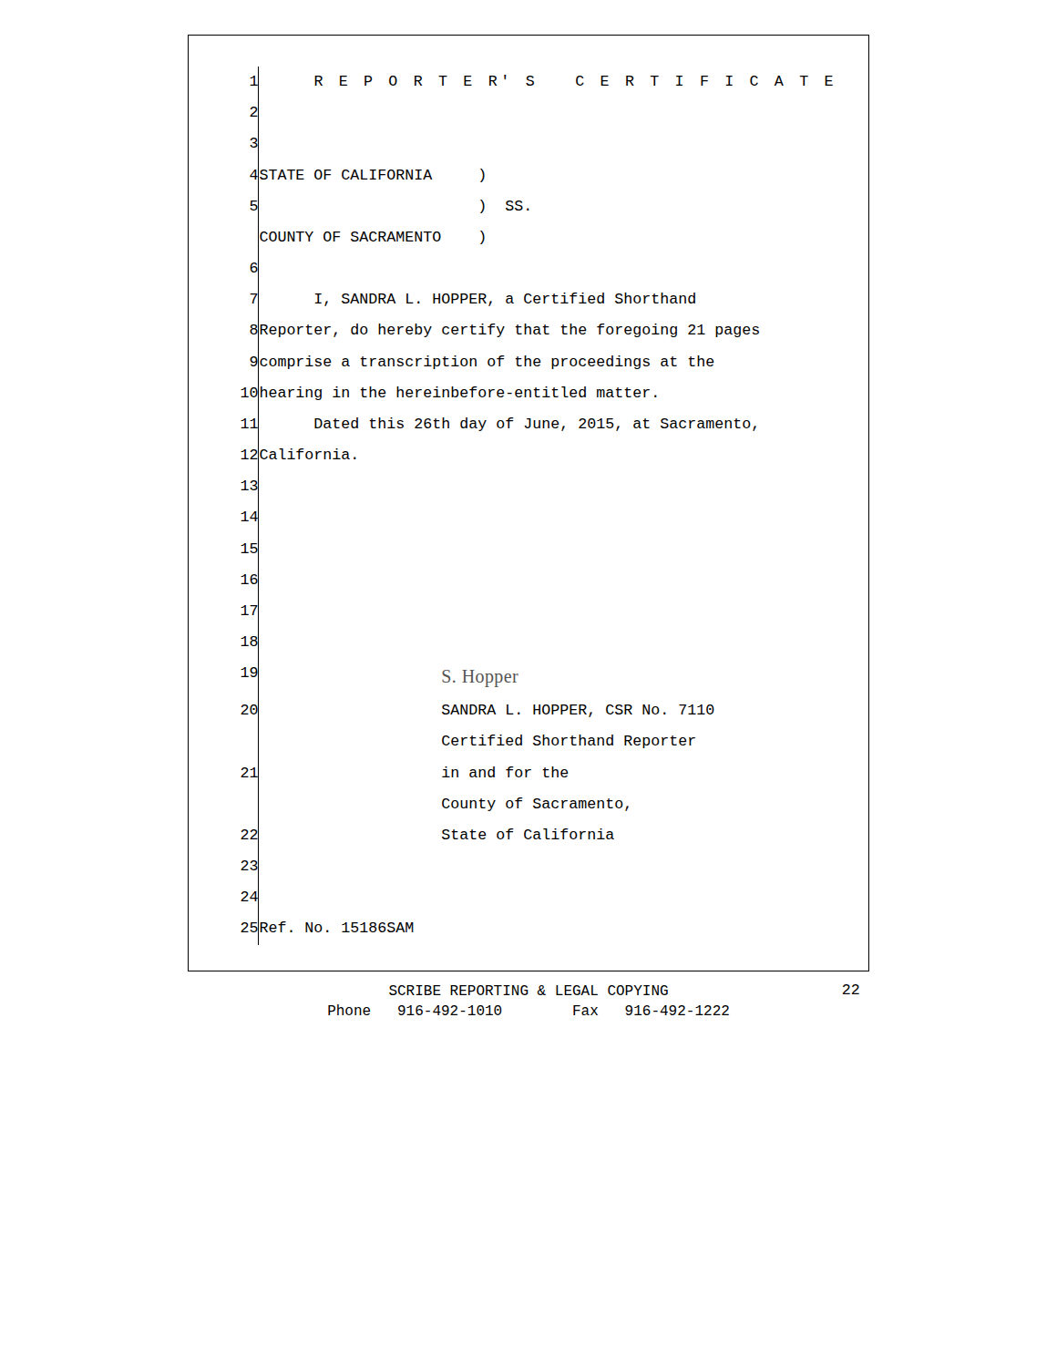| 1 | R E P O R T E R' S C E R T I F I C A T E |
| 2 | |
| 3 | |
| 4 | STATE OF CALIFORNIA ) |
| 5 | ) SS. COUNTY OF SACRAMENTO ) |
| 6 | |
| 7 | I, SANDRA L. HOPPER, a Certified Shorthand |
| 8 | Reporter, do hereby certify that the foregoing 21 pages |
| 9 | comprise a transcription of the proceedings at the |
| 10 | hearing in the hereinbefore-entitled matter. |
| 11 | Dated this 26th day of June, 2015, at Sacramento, |
| 12 | California. |
| 13 | |
| 14 | |
| 15 | |
| 16 | |
| 17 | |
| 18 | |
| 19 | S. Hopper |
| 20 | SANDRA L. HOPPER, CSR No. 7110 Certified Shorthand Reporter |
| 21 | in and for the County of Sacramento, |
| 22 | State of California |
| 23 | |
| 24 | |
| 25 | Ref. No. 15186SAM |
22
SCRIBE REPORTING & LEGAL COPYING
Phone 916-492-1010 Fax 916-492-1222